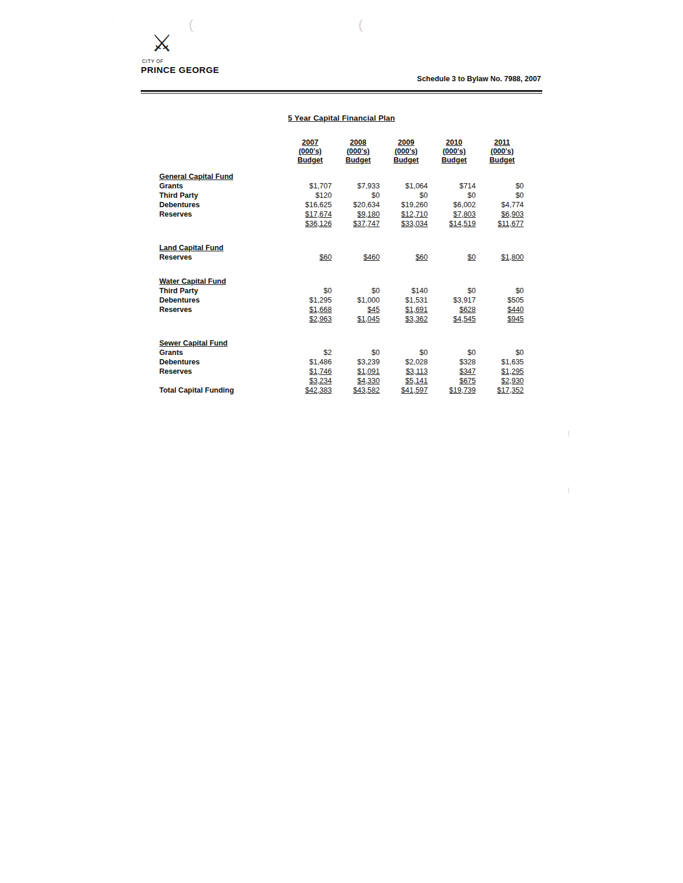· ( ( | |
⚔
CITY OF
PRINCE GEORGE
Schedule 3 to Bylaw No. 7988, 2007
5 Year Capital Financial Plan
| | 2007 | 2008 | 2009 | 2010 | 2011 |
| --- | --- | --- | --- | --- | --- |
| | (000's) | (000's) | (000's) | (000's) | (000's) |
| | Budget | Budget | Budget | Budget | Budget |
| General Capital Fund |
| Grants | $1,707 | $7,933 | $1,064 | $714 | $0 |
| Third Party | $120 | $0 | $0 | $0 | $0 |
| Debentures | $16,625 | $20,634 | $19,260 | $6,002 | $4,774 |
| Reserves | $17,674 | $9,180 | $12,710 | $7,803 | $6,903 |
| | $36,126 | $37,747 | $33,034 | $14,519 | $11,677 |
| Land Capital Fund |
| Reserves | $60 | $460 | $60 | $0 | $1,800 |
| Water Capital Fund |
| Third Party | $0 | $0 | $140 | $0 | $0 |
| Debentures | $1,295 | $1,000 | $1,531 | $3,917 | $505 |
| Reserves | $1,668 | $45 | $1,691 | $628 | $440 |
| | $2,963 | $1,045 | $3,362 | $4,545 | $945 |
| Sewer Capital Fund |
| Grants | $2 | $0 | $0 | $0 | $0 |
| Debentures | $1,486 | $3,239 | $2,028 | $328 | $1,635 |
| Reserves | $1,746 | $1,091 | $3,113 | $347 | $1,295 |
| | $3,234 | $4,330 | $5,141 | $675 | $2,930 |
| Total Capital Funding | $42,383 | $43,582 | $41,597 | $19,739 | $17,352 |